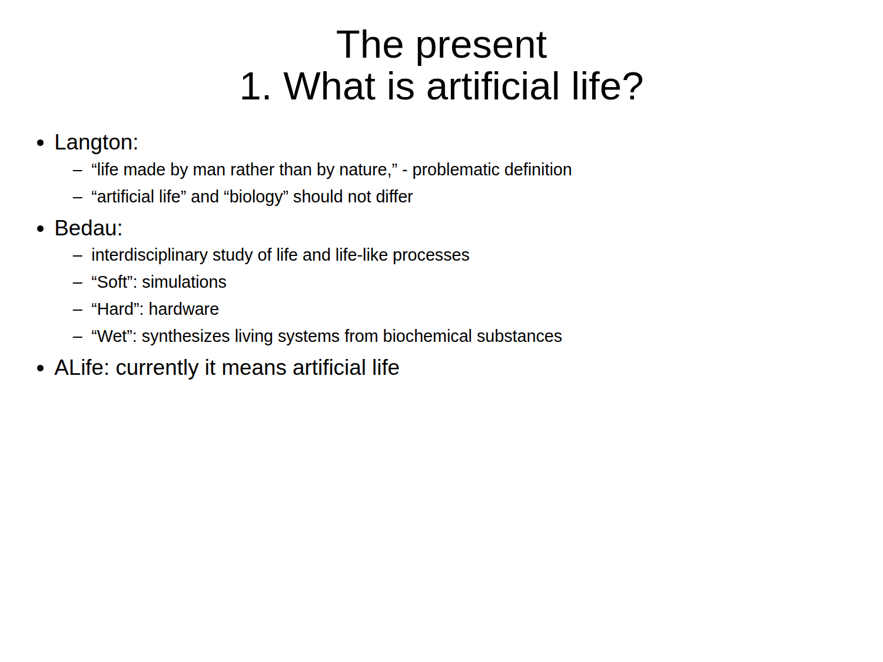The present1. What is artificial life?
Langton:
“life made by man rather than by nature,” - problematic definition
“artificial life” and “biology” should not differ
Bedau:
interdisciplinary study of life and life-like processes
“Soft”: simulations
“Hard”: hardware
“Wet”: synthesizes living systems from biochemical substances
ALife: currently it means artificial life